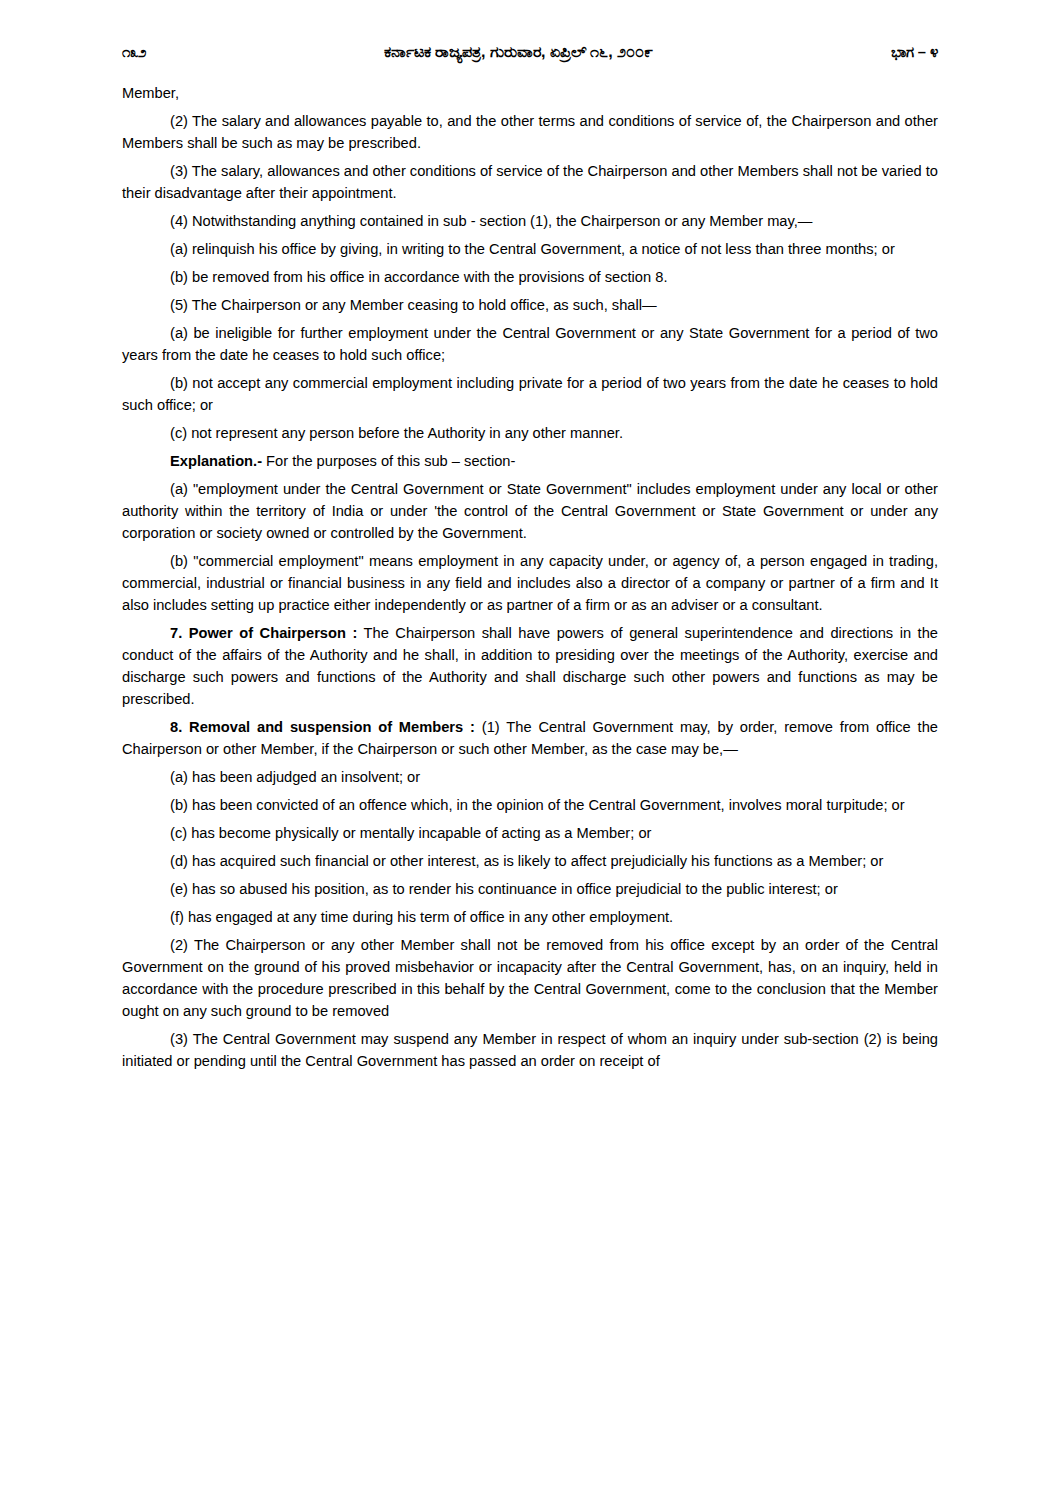೧೩೨ ಕರ್ನಾಟಕ ರಾಜ್ಯಪತ್ರ, ಗುರುವಾರ, ಏಪ್ರಿಲ್ ೧೬, ೨೦೦೯ ಭಾಗ – ೪
Member,
(2) The salary and allowances payable to, and the other terms and conditions of service of, the Chairperson and other Members shall be such as may be prescribed.
(3) The salary, allowances and other conditions of service of the Chairperson and other Members shall not be varied to their disadvantage after their appointment.
(4) Notwithstanding anything contained in sub - section (1), the Chairperson or any Member may,—
(a) relinquish his office by giving, in writing to the Central Government, a notice of not less than three months; or
(b) be removed from his office in accordance with the provisions of section 8.
(5) The Chairperson or any Member ceasing to hold office, as such, shall—
(a) be ineligible for further employment under the Central Government or any State Government for a period of two years from the date he ceases to hold such office;
(b) not accept any commercial employment including private for a period of two years from the date he ceases to hold such office; or
(c) not represent any person before the Authority in any other manner.
Explanation.- For the purposes of this sub – section-
(a) "employment under the Central Government or State Government" includes employment under any local or other authority within the territory of India or under 'the control of the Central Government or State Government or under any corporation or society owned or controlled by the Government.
(b) "commercial employment" means employment in any capacity under, or agency of, a person engaged in trading, commercial, industrial or financial business in any field and includes also a director of a company or partner of a firm and It also includes setting up practice either independently or as partner of a firm or as an adviser or a consultant.
7. Power of Chairperson : The Chairperson shall have powers of general superintendence and directions in the conduct of the affairs of the Authority and he shall, in addition to presiding over the meetings of the Authority, exercise and discharge such powers and functions of the Authority and shall discharge such other powers and functions as may be prescribed.
8. Removal and suspension of Members : (1) The Central Government may, by order, remove from office the Chairperson or other Member, if the Chairperson or such other Member, as the case may be,—
(a) has been adjudged an insolvent; or
(b) has been convicted of an offence which, in the opinion of the Central Government, involves moral turpitude; or
(c) has become physically or mentally incapable of acting as a Member; or
(d) has acquired such financial or other interest, as is likely to affect prejudicially his functions as a Member; or
(e) has so abused his position, as to render his continuance in office prejudicial to the public interest; or
(f) has engaged at any time during his term of office in any other employment.
(2) The Chairperson or any other Member shall not be removed from his office except by an order of the Central Government on the ground of his proved misbehavior or incapacity after the Central Government, has, on an inquiry, held in accordance with the procedure prescribed in this behalf by the Central Government, come to the conclusion that the Member ought on any such ground to be removed
(3) The Central Government may suspend any Member in respect of whom an inquiry under sub-section (2) is being initiated or pending until the Central Government has passed an order on receipt of